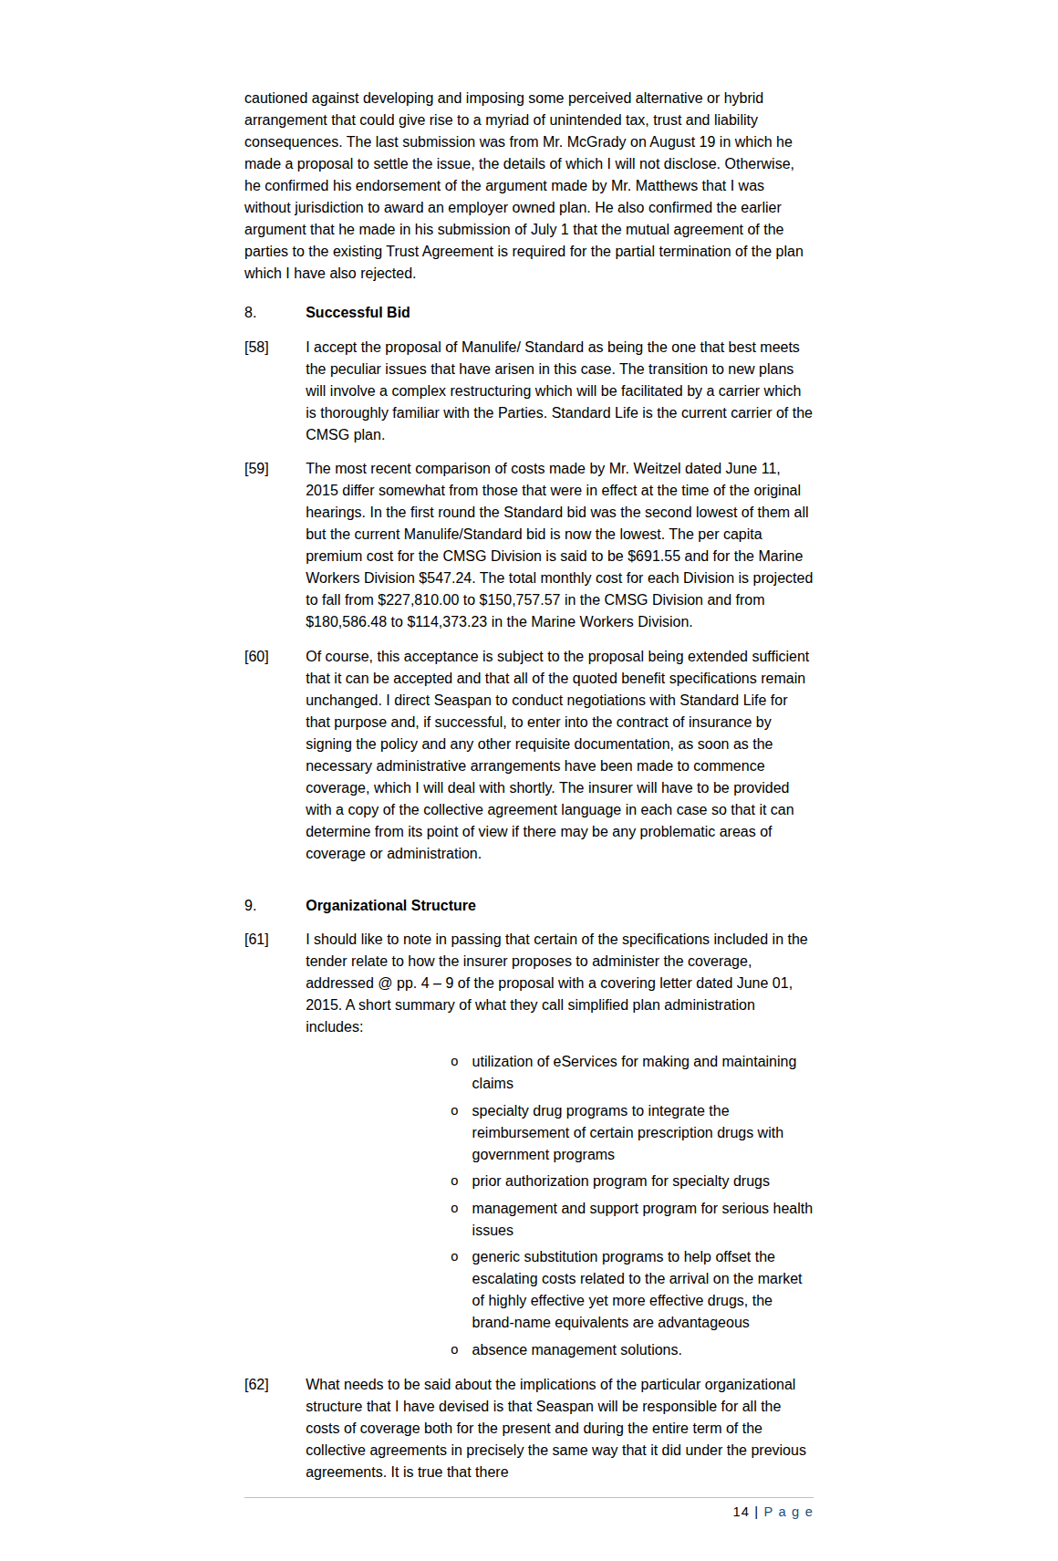cautioned against developing and imposing some perceived alternative or hybrid arrangement that could give rise to a myriad of unintended tax, trust and liability consequences. The last submission was from Mr. McGrady on August 19 in which he made a proposal to settle the issue, the details of which I will not disclose. Otherwise, he confirmed his endorsement of the argument made by Mr. Matthews that I was without jurisdiction to award an employer owned plan. He also confirmed the earlier argument that he made in his submission of July 1 that the mutual agreement of the parties to the existing Trust Agreement is required for the partial termination of the plan which I have also rejected.
8. Successful Bid
[58]
I accept the proposal of Manulife/ Standard as being the one that best meets the peculiar issues that have arisen in this case. The transition to new plans will involve a complex restructuring which will be facilitated by a carrier which is thoroughly familiar with the Parties. Standard Life is the current carrier of the CMSG plan.
[59]
The most recent comparison of costs made by Mr. Weitzel dated June 11, 2015 differ somewhat from those that were in effect at the time of the original hearings. In the first round the Standard bid was the second lowest of them all but the current Manulife/Standard bid is now the lowest. The per capita premium cost for the CMSG Division is said to be $691.55 and for the Marine Workers Division $547.24. The total monthly cost for each Division is projected to fall from $227,810.00 to $150,757.57 in the CMSG Division and from $180,586.48 to $114,373.23 in the Marine Workers Division.
[60]
Of course, this acceptance is subject to the proposal being extended sufficient that it can be accepted and that all of the quoted benefit specifications remain unchanged. I direct Seaspan to conduct negotiations with Standard Life for that purpose and, if successful, to enter into the contract of insurance by signing the policy and any other requisite documentation, as soon as the necessary administrative arrangements have been made to commence coverage, which I will deal with shortly. The insurer will have to be provided with a copy of the collective agreement language in each case so that it can determine from its point of view if there may be any problematic areas of coverage or administration.
9. Organizational Structure
[61]
I should like to note in passing that certain of the specifications included in the tender relate to how the insurer proposes to administer the coverage, addressed @ pp. 4 – 9 of the proposal with a covering letter dated June 01, 2015. A short summary of what they call simplified plan administration includes:
utilization of eServices for making and maintaining claims
specialty drug programs to integrate the reimbursement of certain prescription drugs with government programs
prior authorization program for specialty drugs
management and support program for serious health issues
generic substitution programs to help offset the escalating costs related to the arrival on the market of highly effective yet more effective drugs, the brand-name equivalents are advantageous
absence management solutions.
[62]
What needs to be said about the implications of the particular organizational structure that I have devised is that Seaspan will be responsible for all the costs of coverage both for the present and during the entire term of the collective agreements in precisely the same way that it did under the previous agreements. It is true that there
14 | P a g e